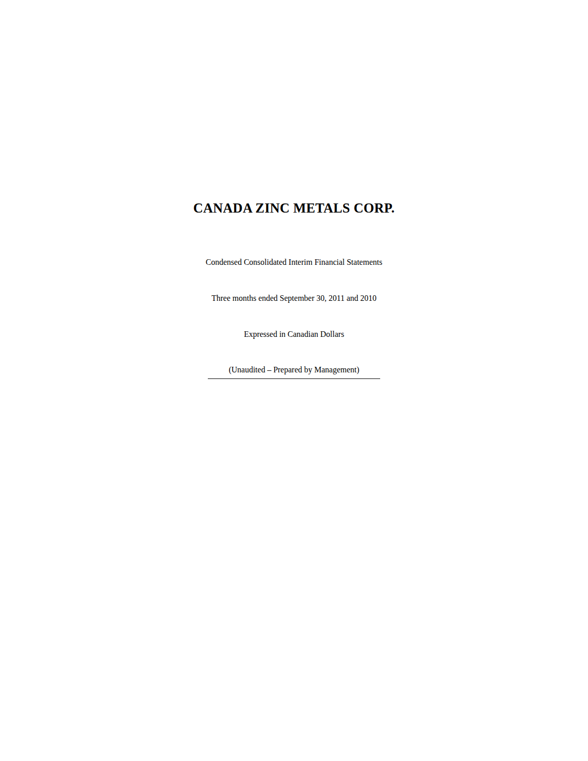CANADA ZINC METALS CORP.
Condensed Consolidated Interim Financial Statements
Three months ended September 30, 2011 and 2010
Expressed in Canadian Dollars
(Unaudited – Prepared by Management)